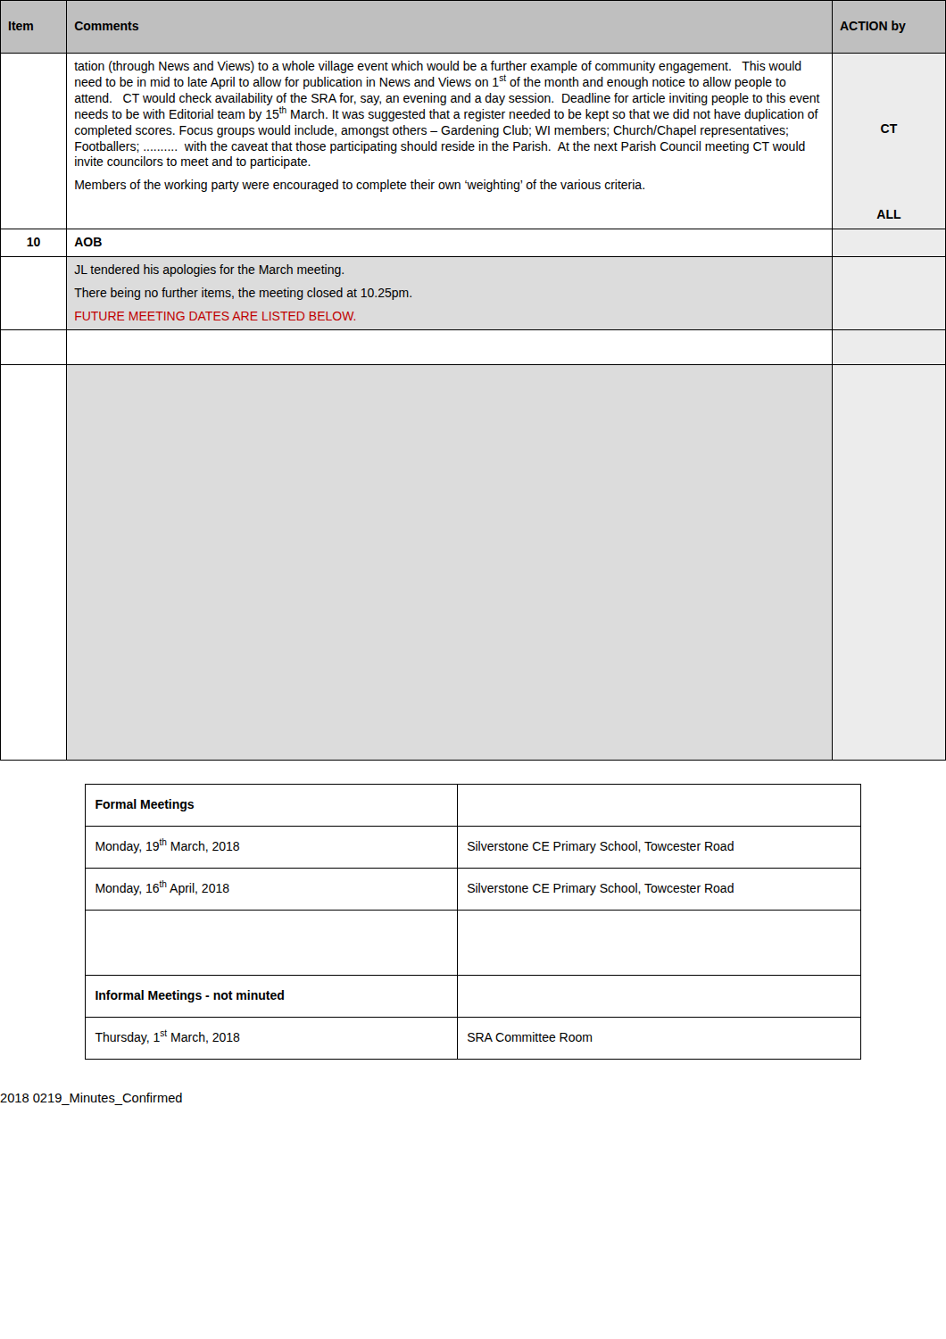| Item | Comments | ACTION by |
| --- | --- | --- |
| | tation (through News and Views) to a whole village event which would be a further example of community engagement. This would need to be in mid to late April to allow for publication in News and Views on 1 st of the month and enough notice to allow people to attend. CT would check availability of the SRA for, say, an evening and a day session. Deadline for article inviting people to this event needs to be with Editorial team by 15 th March. It was suggested that a register needed to be kept so that we did not have duplication of completed scores. Focus groups would include, amongst others – Gardening Club; WI members; Church/Chapel representatives; Footballers; .......... with the caveat that those participating should reside in the Parish. At the next Parish Council meeting CT would invite councilors to meet and to participate. Members of the working party were encouraged to complete their own ‘weighting’ of the various criteria. | CT ALL |
| 10 | AOB | |
| | JL tendered his apologies for the March meeting. There being no further items, the meeting closed at 10.25pm. FUTURE MEETING DATES ARE LISTED BELOW. | |
| Formal Meetings | |
| Monday, 19 th March, 2018 | Silverstone CE Primary School, Towcester Road |
| Monday, 16 th April, 2018 | Silverstone CE Primary School, Towcester Road |
| Informal Meetings - not minuted | |
| Thursday, 1 st March, 2018 | SRA Committee Room |
2018 0219_Minutes_Confirmed